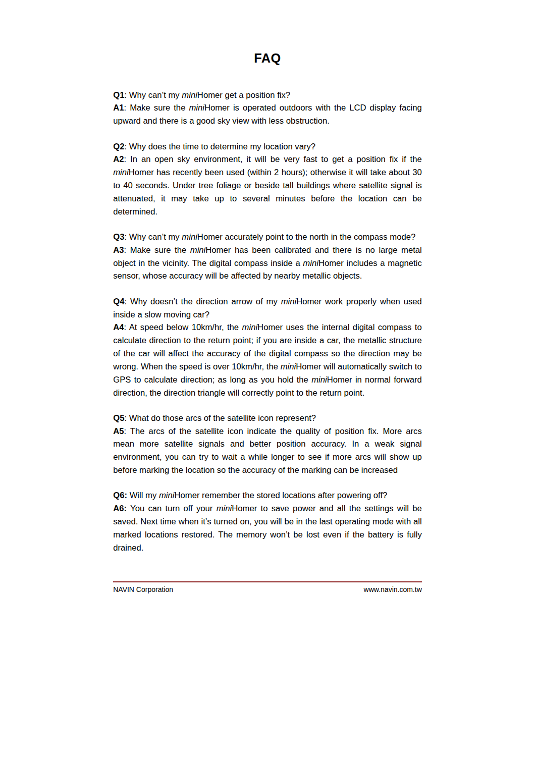FAQ
Q1: Why can’t my mini Homer get a position fix?
A1: Make sure the mini Homer is operated outdoors with the LCD display facing upward and there is a good sky view with less obstruction.
Q2: Why does the time to determine my location vary?
A2: In an open sky environment, it will be very fast to get a position fix if the mini Homer has recently been used (within 2 hours); otherwise it will take about 30 to 40 seconds. Under tree foliage or beside tall buildings where satellite signal is attenuated, it may take up to several minutes before the location can be determined.
Q3: Why can’t my mini Homer accurately point to the north in the compass mode?
A3: Make sure the mini Homer has been calibrated and there is no large metal object in the vicinity. The digital compass inside a mini Homer includes a magnetic sensor, whose accuracy will be affected by nearby metallic objects.
Q4: Why doesn’t the direction arrow of my mini Homer work properly when used inside a slow moving car?
A4: At speed below 10km/hr, the mini Homer uses the internal digital compass to calculate direction to the return point; if you are inside a car, the metallic structure of the car will affect the accuracy of the digital compass so the direction may be wrong. When the speed is over 10km/hr, the mini Homer will automatically switch to GPS to calculate direction; as long as you hold the mini Homer in normal forward direction, the direction triangle will correctly point to the return point.
Q5: What do those arcs of the satellite icon represent?
A5: The arcs of the satellite icon indicate the quality of position fix. More arcs mean more satellite signals and better position accuracy. In a weak signal environment, you can try to wait a while longer to see if more arcs will show up before marking the location so the accuracy of the marking can be increased
Q6: Will my mini Homer remember the stored locations after powering off?
A6: You can turn off your mini Homer to save power and all the settings will be saved. Next time when it’s turned on, you will be in the last operating mode with all marked locations restored. The memory won’t be lost even if the battery is fully drained.
NAVIN Corporation www.navin.com.tw